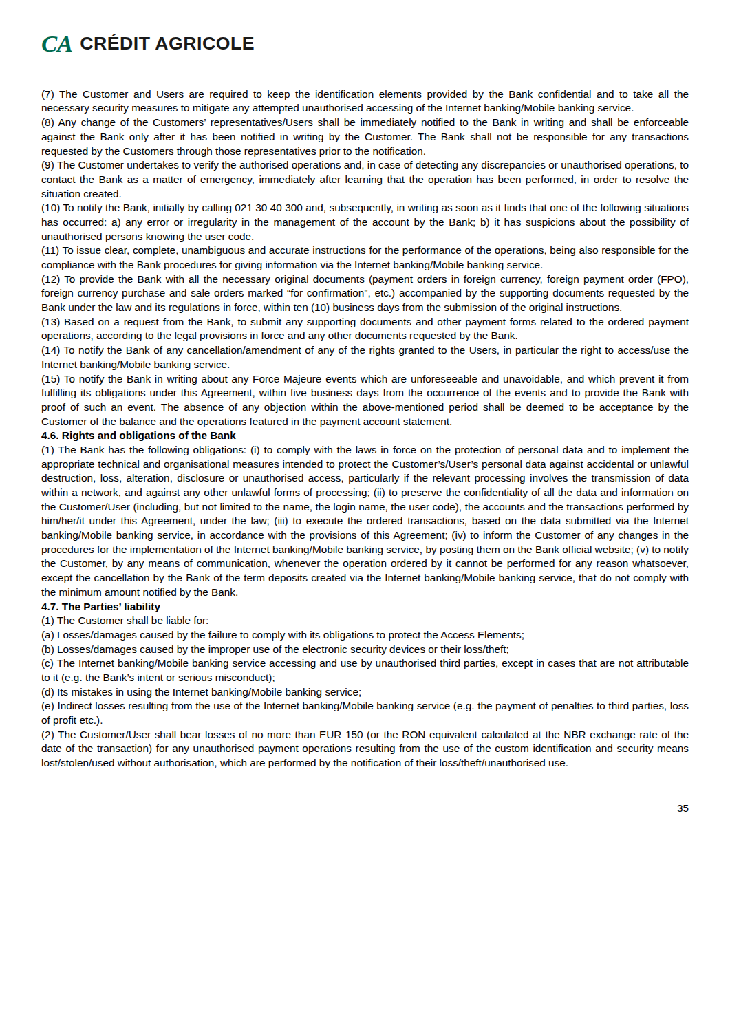CA CRÉDIT AGRICOLE
(7) The Customer and Users are required to keep the identification elements provided by the Bank confidential and to take all the necessary security measures to mitigate any attempted unauthorised accessing of the Internet banking/Mobile banking service.
(8) Any change of the Customers’ representatives/Users shall be immediately notified to the Bank in writing and shall be enforceable against the Bank only after it has been notified in writing by the Customer. The Bank shall not be responsible for any transactions requested by the Customers through those representatives prior to the notification.
(9) The Customer undertakes to verify the authorised operations and, in case of detecting any discrepancies or unauthorised operations, to contact the Bank as a matter of emergency, immediately after learning that the operation has been performed, in order to resolve the situation created.
(10) To notify the Bank, initially by calling 021 30 40 300 and, subsequently, in writing as soon as it finds that one of the following situations has occurred: a) any error or irregularity in the management of the account by the Bank; b) it has suspicions about the possibility of unauthorised persons knowing the user code.
(11) To issue clear, complete, unambiguous and accurate instructions for the performance of the operations, being also responsible for the compliance with the Bank procedures for giving information via the Internet banking/Mobile banking service.
(12) To provide the Bank with all the necessary original documents (payment orders in foreign currency, foreign payment order (FPO), foreign currency purchase and sale orders marked “for confirmation”, etc.) accompanied by the supporting documents requested by the Bank under the law and its regulations in force, within ten (10) business days from the submission of the original instructions.
(13) Based on a request from the Bank, to submit any supporting documents and other payment forms related to the ordered payment operations, according to the legal provisions in force and any other documents requested by the Bank.
(14) To notify the Bank of any cancellation/amendment of any of the rights granted to the Users, in particular the right to access/use the Internet banking/Mobile banking service.
(15) To notify the Bank in writing about any Force Majeure events which are unforeseeable and unavoidable, and which prevent it from fulfilling its obligations under this Agreement, within five business days from the occurrence of the events and to provide the Bank with proof of such an event. The absence of any objection within the above-mentioned period shall be deemed to be acceptance by the Customer of the balance and the operations featured in the payment account statement.
4.6. Rights and obligations of the Bank
(1) The Bank has the following obligations: (i) to comply with the laws in force on the protection of personal data and to implement the appropriate technical and organisational measures intended to protect the Customer’s/User’s personal data against accidental or unlawful destruction, loss, alteration, disclosure or unauthorised access, particularly if the relevant processing involves the transmission of data within a network, and against any other unlawful forms of processing; (ii) to preserve the confidentiality of all the data and information on the Customer/User (including, but not limited to the name, the login name, the user code), the accounts and the transactions performed by him/her/it under this Agreement, under the law; (iii) to execute the ordered transactions, based on the data submitted via the Internet banking/Mobile banking service, in accordance with the provisions of this Agreement; (iv) to inform the Customer of any changes in the procedures for the implementation of the Internet banking/Mobile banking service, by posting them on the Bank official website; (v) to notify the Customer, by any means of communication, whenever the operation ordered by it cannot be performed for any reason whatsoever, except the cancellation by the Bank of the term deposits created via the Internet banking/Mobile banking service, that do not comply with the minimum amount notified by the Bank.
4.7. The Parties’ liability
(1) The Customer shall be liable for:
(a) Losses/damages caused by the failure to comply with its obligations to protect the Access Elements;
(b) Losses/damages caused by the improper use of the electronic security devices or their loss/theft;
(c) The Internet banking/Mobile banking service accessing and use by unauthorised third parties, except in cases that are not attributable to it (e.g. the Bank’s intent or serious misconduct);
(d) Its mistakes in using the Internet banking/Mobile banking service;
(e) Indirect losses resulting from the use of the Internet banking/Mobile banking service (e.g. the payment of penalties to third parties, loss of profit etc.).
(2) The Customer/User shall bear losses of no more than EUR 150 (or the RON equivalent calculated at the NBR exchange rate of the date of the transaction) for any unauthorised payment operations resulting from the use of the custom identification and security means lost/stolen/used without authorisation, which are performed by the notification of their loss/theft/unauthorised use.
35